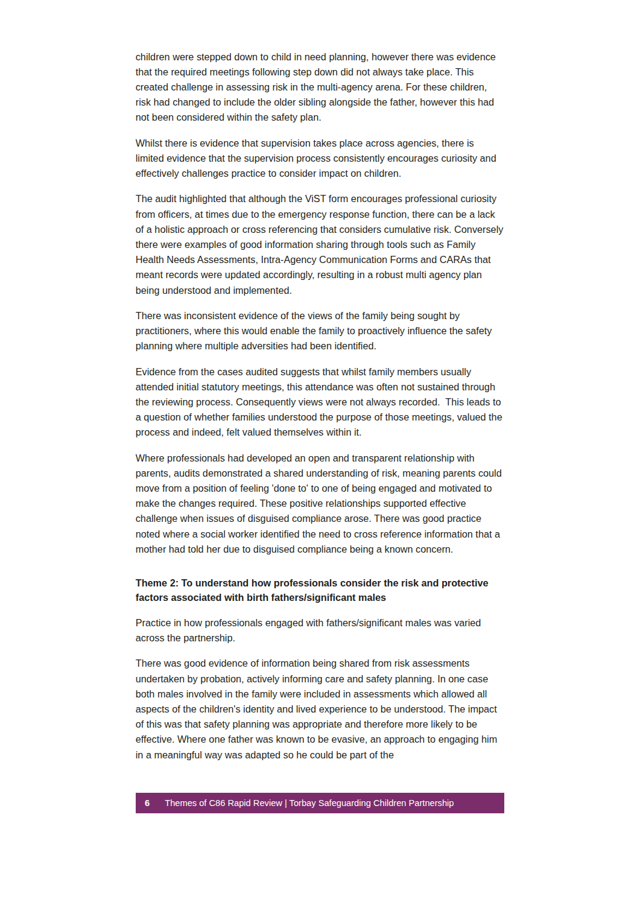children were stepped down to child in need planning, however there was evidence that the required meetings following step down did not always take place. This created challenge in assessing risk in the multi-agency arena. For these children, risk had changed to include the older sibling alongside the father, however this had not been considered within the safety plan.
Whilst there is evidence that supervision takes place across agencies, there is limited evidence that the supervision process consistently encourages curiosity and effectively challenges practice to consider impact on children.
The audit highlighted that although the ViST form encourages professional curiosity from officers, at times due to the emergency response function, there can be a lack of a holistic approach or cross referencing that considers cumulative risk. Conversely there were examples of good information sharing through tools such as Family Health Needs Assessments, Intra-Agency Communication Forms and CARAs that meant records were updated accordingly, resulting in a robust multi agency plan being understood and implemented.
There was inconsistent evidence of the views of the family being sought by practitioners, where this would enable the family to proactively influence the safety planning where multiple adversities had been identified.
Evidence from the cases audited suggests that whilst family members usually attended initial statutory meetings, this attendance was often not sustained through the reviewing process. Consequently views were not always recorded. This leads to a question of whether families understood the purpose of those meetings, valued the process and indeed, felt valued themselves within it.
Where professionals had developed an open and transparent relationship with parents, audits demonstrated a shared understanding of risk, meaning parents could move from a position of feeling 'done to' to one of being engaged and motivated to make the changes required. These positive relationships supported effective challenge when issues of disguised compliance arose. There was good practice noted where a social worker identified the need to cross reference information that a mother had told her due to disguised compliance being a known concern.
Theme 2: To understand how professionals consider the risk and protective factors associated with birth fathers/significant males
Practice in how professionals engaged with fathers/significant males was varied across the partnership.
There was good evidence of information being shared from risk assessments undertaken by probation, actively informing care and safety planning. In one case both males involved in the family were included in assessments which allowed all aspects of the children's identity and lived experience to be understood. The impact of this was that safety planning was appropriate and therefore more likely to be effective. Where one father was known to be evasive, an approach to engaging him in a meaningful way was adapted so he could be part of the
6
Themes of C86 Rapid Review | Torbay Safeguarding Children Partnership